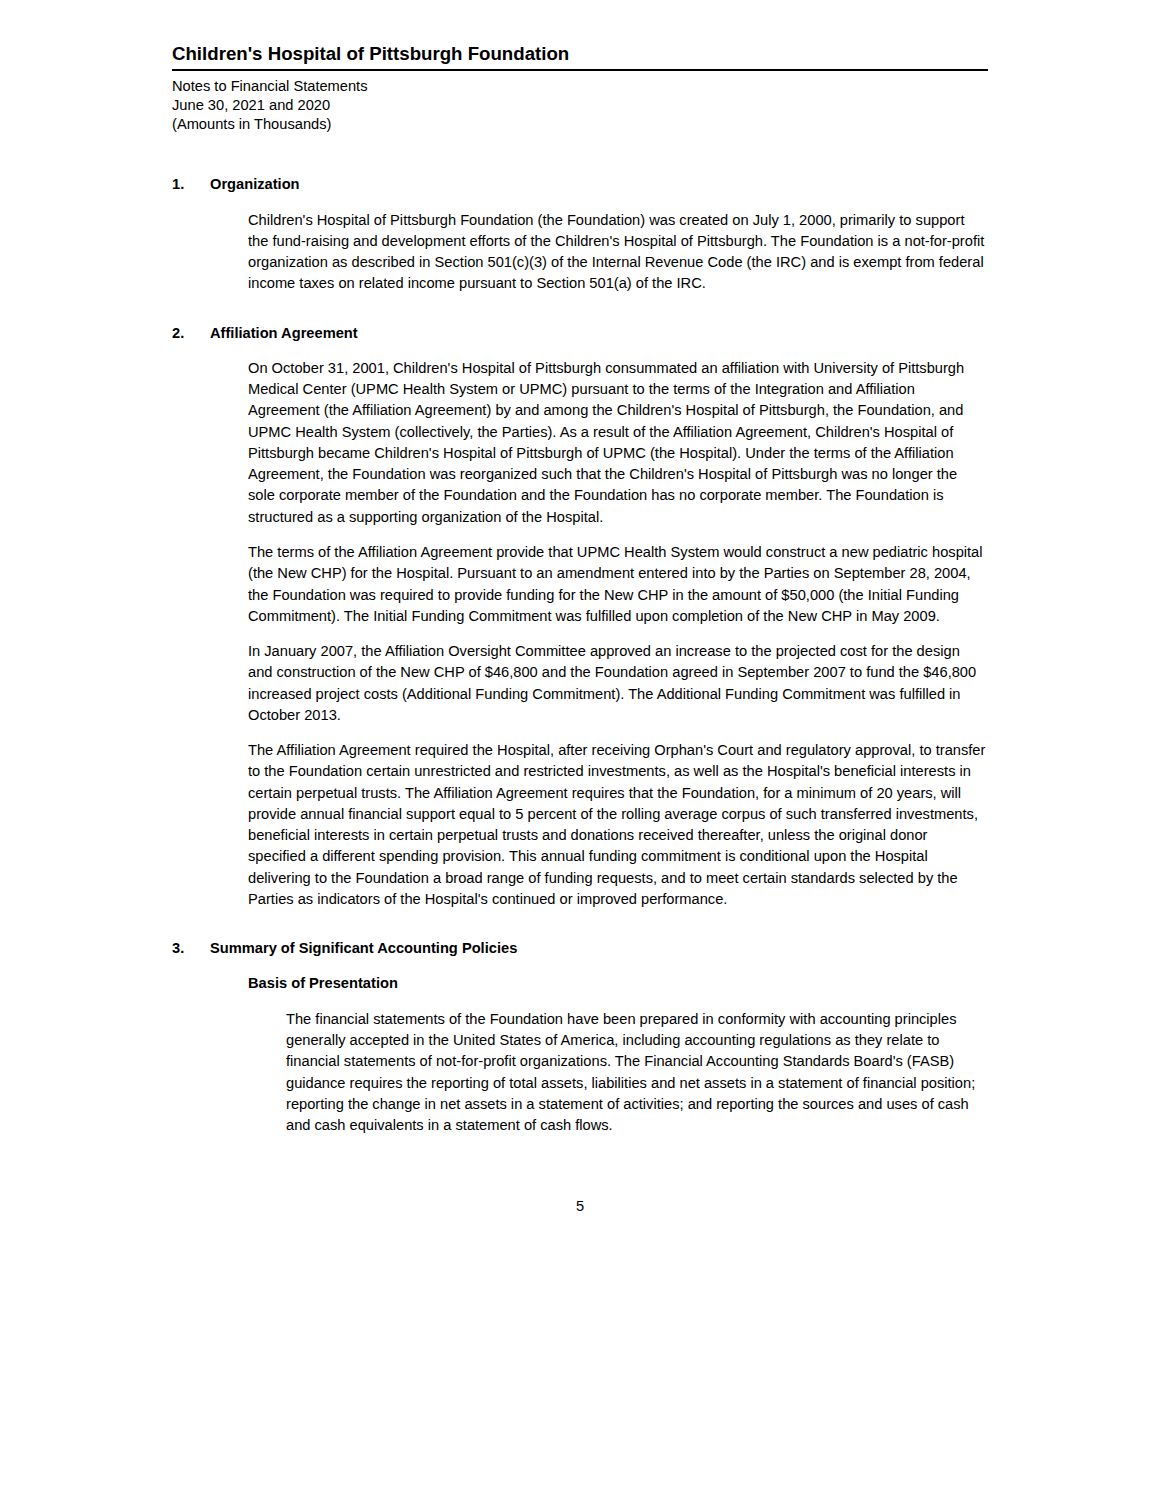Children's Hospital of Pittsburgh Foundation
Notes to Financial Statements
June 30, 2021 and 2020
(Amounts in Thousands)
Organization
Children's Hospital of Pittsburgh Foundation (the Foundation) was created on July 1, 2000, primarily to support the fund-raising and development efforts of the Children's Hospital of Pittsburgh. The Foundation is a not-for-profit organization as described in Section 501(c)(3) of the Internal Revenue Code (the IRC) and is exempt from federal income taxes on related income pursuant to Section 501(a) of the IRC.
Affiliation Agreement
On October 31, 2001, Children's Hospital of Pittsburgh consummated an affiliation with University of Pittsburgh Medical Center (UPMC Health System or UPMC) pursuant to the terms of the Integration and Affiliation Agreement (the Affiliation Agreement) by and among the Children's Hospital of Pittsburgh, the Foundation, and UPMC Health System (collectively, the Parties). As a result of the Affiliation Agreement, Children's Hospital of Pittsburgh became Children's Hospital of Pittsburgh of UPMC (the Hospital). Under the terms of the Affiliation Agreement, the Foundation was reorganized such that the Children's Hospital of Pittsburgh was no longer the sole corporate member of the Foundation and the Foundation has no corporate member. The Foundation is structured as a supporting organization of the Hospital.
The terms of the Affiliation Agreement provide that UPMC Health System would construct a new pediatric hospital (the New CHP) for the Hospital. Pursuant to an amendment entered into by the Parties on September 28, 2004, the Foundation was required to provide funding for the New CHP in the amount of $50,000 (the Initial Funding Commitment). The Initial Funding Commitment was fulfilled upon completion of the New CHP in May 2009.
In January 2007, the Affiliation Oversight Committee approved an increase to the projected cost for the design and construction of the New CHP of $46,800 and the Foundation agreed in September 2007 to fund the $46,800 increased project costs (Additional Funding Commitment). The Additional Funding Commitment was fulfilled in October 2013.
The Affiliation Agreement required the Hospital, after receiving Orphan's Court and regulatory approval, to transfer to the Foundation certain unrestricted and restricted investments, as well as the Hospital's beneficial interests in certain perpetual trusts. The Affiliation Agreement requires that the Foundation, for a minimum of 20 years, will provide annual financial support equal to 5 percent of the rolling average corpus of such transferred investments, beneficial interests in certain perpetual trusts and donations received thereafter, unless the original donor specified a different spending provision. This annual funding commitment is conditional upon the Hospital delivering to the Foundation a broad range of funding requests, and to meet certain standards selected by the Parties as indicators of the Hospital's continued or improved performance.
Summary of Significant Accounting Policies
Basis of Presentation
The financial statements of the Foundation have been prepared in conformity with accounting principles generally accepted in the United States of America, including accounting regulations as they relate to financial statements of not-for-profit organizations. The Financial Accounting Standards Board's (FASB) guidance requires the reporting of total assets, liabilities and net assets in a statement of financial position; reporting the change in net assets in a statement of activities; and reporting the sources and uses of cash and cash equivalents in a statement of cash flows.
5